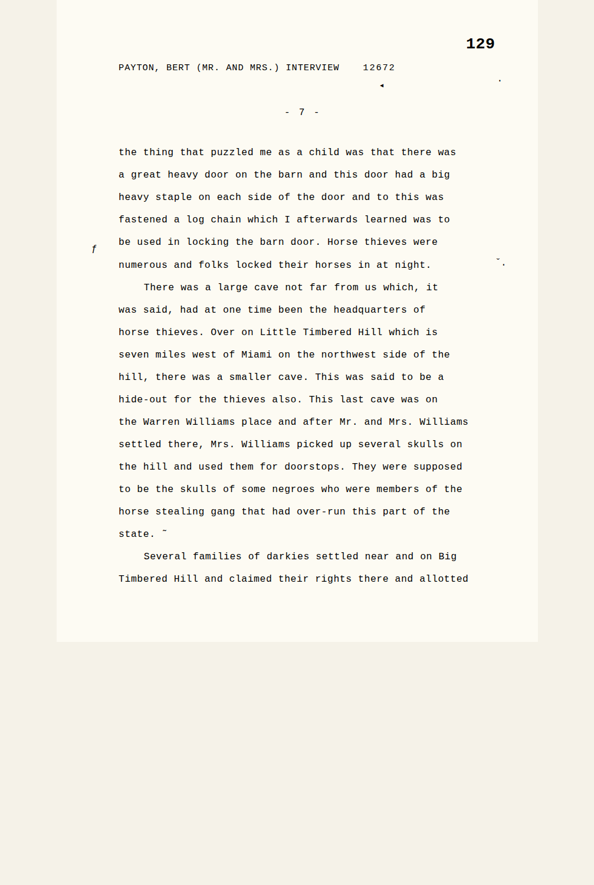129
PAYTON, BERT (MR. AND MRS.) INTERVIEW12672
◂
- 7 -
ƒ
.
ˇ.
the thing that puzzled me as a child was that there was
a great heavy door on the barn and this door had a big
heavy staple on each side of the door and to this was
fastened a log chain which I afterwards learned was to
be used in locking the barn door. Horse thieves were
numerous and folks locked their horses in at night.
There was a large cave not far from us which, it
was said, had at one time been the headquarters of
horse thieves. Over on Little Timbered Hill which is
seven miles west of Miami on the northwest side of the
hill, there was a smaller cave. This was said to be a
hide-out for the thieves also. This last cave was on
the Warren Williams place and after Mr. and Mrs. Williams
settled there, Mrs. Williams picked up several skulls on
the hill and used them for doorstops. They were supposed
to be the skulls of some negroes who were members of the
horse stealing gang that had over-run this part of the
state. ˜
Several families of darkies settled near and on Big
Timbered Hill and claimed their rights there and allotted